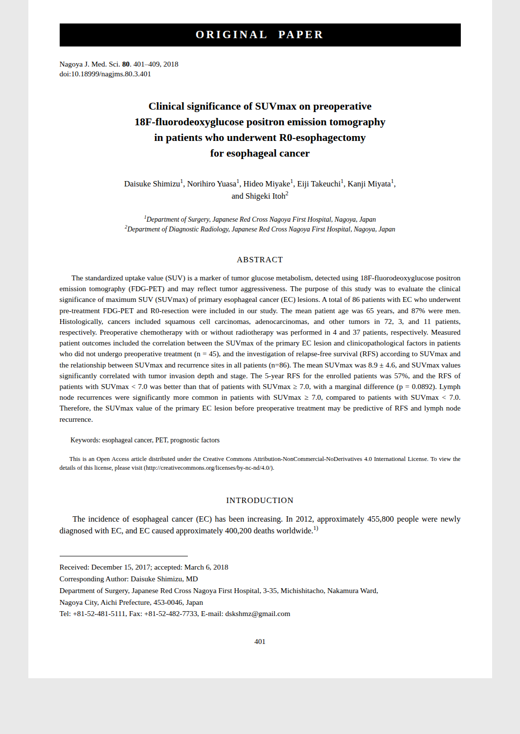ORIGINAL PAPER
Nagoya J. Med. Sci. 80. 401–409, 2018
doi:10.18999/nagjms.80.3.401
Clinical significance of SUVmax on preoperative
18F-fluorodeoxyglucose positron emission tomography
in patients who underwent R0-esophagectomy
for esophageal cancer
Daisuke Shimizu1, Norihiro Yuasa1, Hideo Miyake1, Eiji Takeuchi1, Kanji Miyata1,
and Shigeki Itoh2
1Department of Surgery, Japanese Red Cross Nagoya First Hospital, Nagoya, Japan
2Department of Diagnostic Radiology, Japanese Red Cross Nagoya First Hospital, Nagoya, Japan
ABSTRACT
The standardized uptake value (SUV) is a marker of tumor glucose metabolism, detected using 18F-fluorodeoxyglucose positron emission tomography (FDG-PET) and may reflect tumor aggressiveness. The purpose of this study was to evaluate the clinical significance of maximum SUV (SUVmax) of primary esophageal cancer (EC) lesions. A total of 86 patients with EC who underwent pre-treatment FDG-PET and R0-resection were included in our study. The mean patient age was 65 years, and 87% were men. Histologically, cancers included squamous cell carcinomas, adenocarcinomas, and other tumors in 72, 3, and 11 patients, respectively. Preoperative chemotherapy with or without radiotherapy was performed in 4 and 37 patients, respectively. Measured patient outcomes included the correlation between the SUVmax of the primary EC lesion and clinicopathological factors in patients who did not undergo preoperative treatment (n = 45), and the investigation of relapse-free survival (RFS) according to SUVmax and the relationship between SUVmax and recurrence sites in all patients (n=86). The mean SUVmax was 8.9 ± 4.6, and SUVmax values significantly correlated with tumor invasion depth and stage. The 5-year RFS for the enrolled patients was 57%, and the RFS of patients with SUVmax < 7.0 was better than that of patients with SUVmax ≥ 7.0, with a marginal difference (p = 0.0892). Lymph node recurrences were significantly more common in patients with SUVmax ≥ 7.0, compared to patients with SUVmax < 7.0. Therefore, the SUVmax value of the primary EC lesion before preoperative treatment may be predictive of RFS and lymph node recurrence.
Keywords: esophageal cancer, PET, prognostic factors
This is an Open Access article distributed under the Creative Commons Attribution-NonCommercial-NoDerivatives 4.0 International License. To view the details of this license, please visit (http://creativecommons.org/licenses/by-nc-nd/4.0/).
INTRODUCTION
The incidence of esophageal cancer (EC) has been increasing. In 2012, approximately 455,800 people were newly diagnosed with EC, and EC caused approximately 400,200 deaths worldwide.1)
Received: December 15, 2017; accepted: March 6, 2018
Corresponding Author: Daisuke Shimizu, MD
Department of Surgery, Japanese Red Cross Nagoya First Hospital, 3-35, Michishitacho, Nakamura Ward,
Nagoya City, Aichi Prefecture, 453-0046, Japan
Tel: +81-52-481-5111, Fax: +81-52-482-7733, E-mail: dskshmz@gmail.com
401